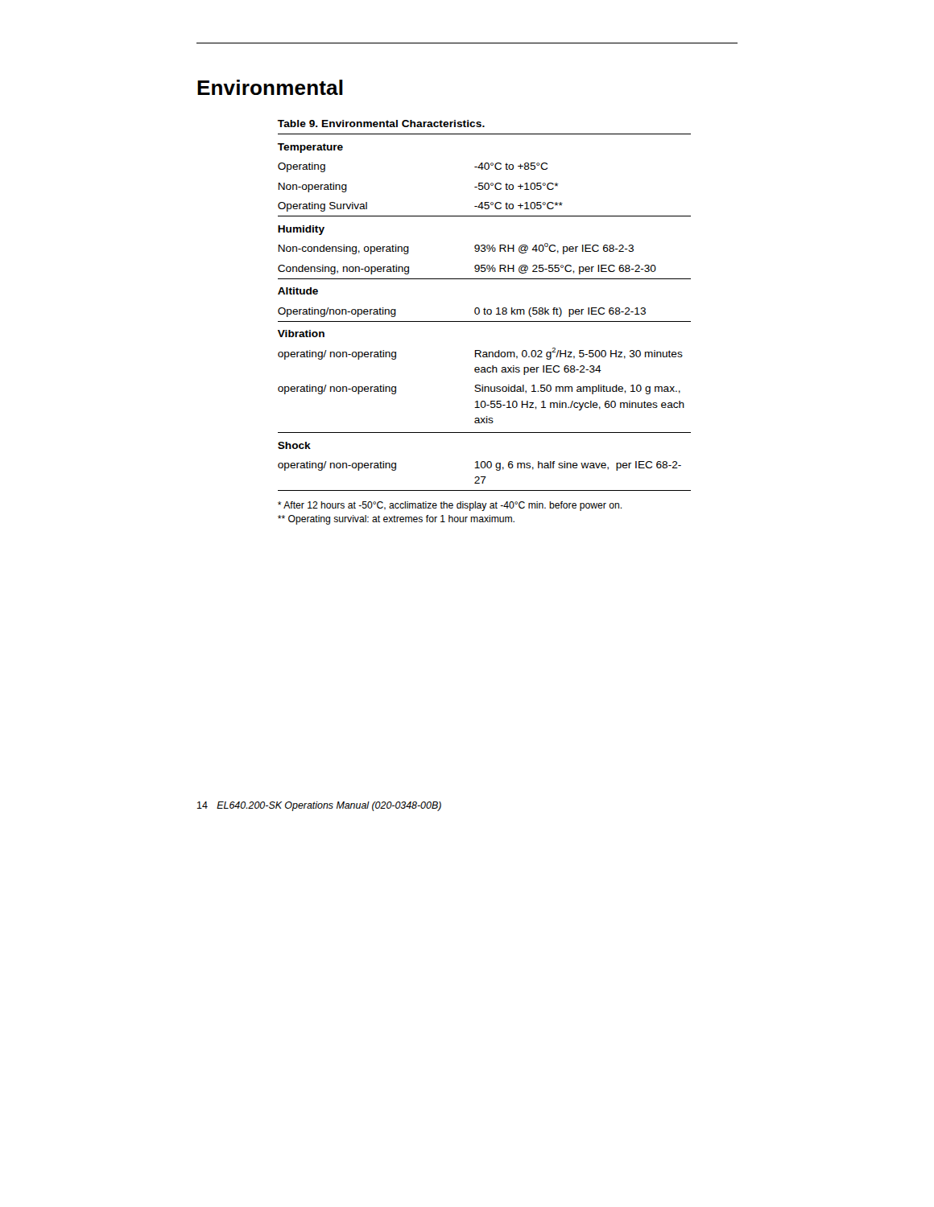Environmental
Table 9. Environmental Characteristics.
| Temperature | |
| Operating | -40°C to +85°C |
| Non-operating | -50°C to +105°C* |
| Operating Survival | -45°C to +105°C** |
| Humidity | |
| Non-condensing, operating | 93% RH @ 40 o C, per IEC 68-2-3 |
| Condensing, non-operating | 95% RH @ 25-55°C, per IEC 68-2-30 |
| Altitude | |
| Operating/non-operating | 0 to 18 km (58k ft) per IEC 68-2-13 |
| Vibration | |
| operating/ non-operating | Random, 0.02 g 2 /Hz, 5-500 Hz, 30 minutes each axis per IEC 68-2-34 |
| operating/ non-operating | Sinusoidal, 1.50 mm amplitude, 10 g max., 10-55-10 Hz, 1 min./cycle, 60 minutes each axis |
| Shock | |
| operating/ non-operating | 100 g, 6 ms, half sine wave, per IEC 68-2-27 |
* After 12 hours at -50°C, acclimatize the display at -40°C min. before power on.
** Operating survival: at extremes for 1 hour maximum.
14 EL640.200-SK Operations Manual (020-0348-00B)